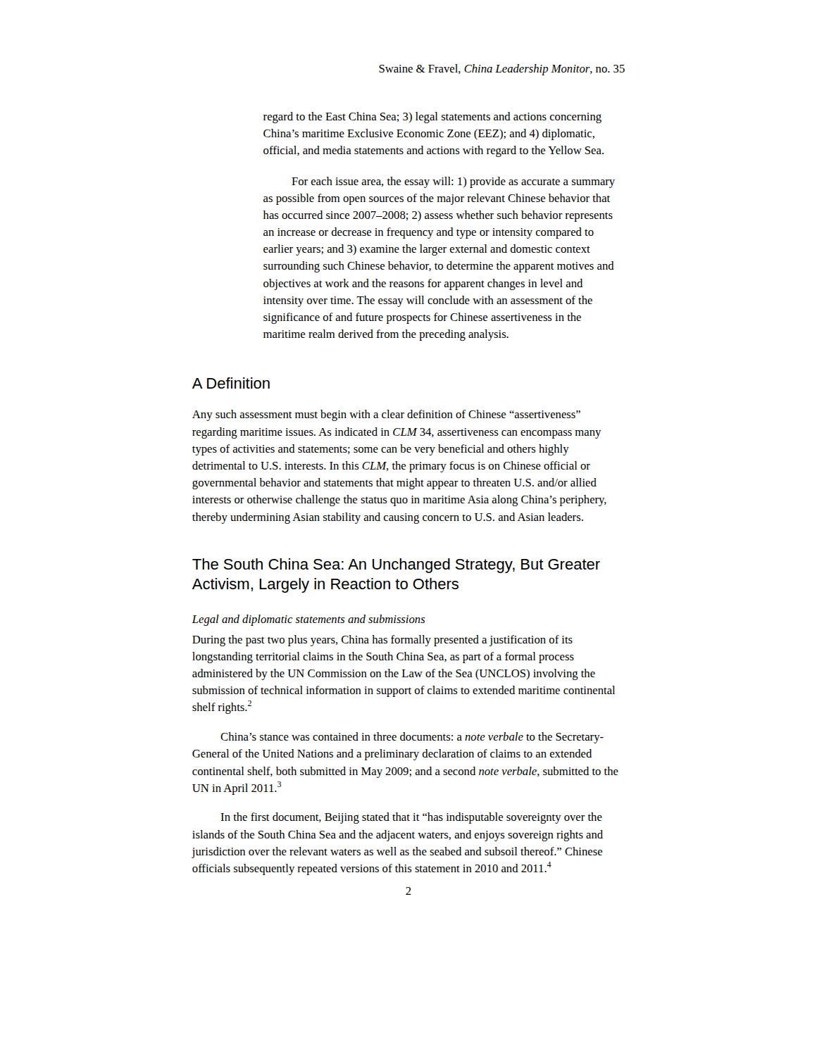Swaine & Fravel, China Leadership Monitor, no. 35
regard to the East China Sea; 3) legal statements and actions concerning China’s maritime Exclusive Economic Zone (EEZ); and 4) diplomatic, official, and media statements and actions with regard to the Yellow Sea.
For each issue area, the essay will: 1) provide as accurate a summary as possible from open sources of the major relevant Chinese behavior that has occurred since 2007–2008; 2) assess whether such behavior represents an increase or decrease in frequency and type or intensity compared to earlier years; and 3) examine the larger external and domestic context surrounding such Chinese behavior, to determine the apparent motives and objectives at work and the reasons for apparent changes in level and intensity over time. The essay will conclude with an assessment of the significance of and future prospects for Chinese assertiveness in the maritime realm derived from the preceding analysis.
A Definition
Any such assessment must begin with a clear definition of Chinese “assertiveness” regarding maritime issues. As indicated in CLM 34, assertiveness can encompass many types of activities and statements; some can be very beneficial and others highly detrimental to U.S. interests. In this CLM, the primary focus is on Chinese official or governmental behavior and statements that might appear to threaten U.S. and/or allied interests or otherwise challenge the status quo in maritime Asia along China’s periphery, thereby undermining Asian stability and causing concern to U.S. and Asian leaders.
The South China Sea: An Unchanged Strategy, But Greater Activism, Largely in Reaction to Others
Legal and diplomatic statements and submissions
During the past two plus years, China has formally presented a justification of its longstanding territorial claims in the South China Sea, as part of a formal process administered by the UN Commission on the Law of the Sea (UNCLOS) involving the submission of technical information in support of claims to extended maritime continental shelf rights.2
China’s stance was contained in three documents: a note verbale to the Secretary-General of the United Nations and a preliminary declaration of claims to an extended continental shelf, both submitted in May 2009; and a second note verbale, submitted to the UN in April 2011.3
In the first document, Beijing stated that it “has indisputable sovereignty over the islands of the South China Sea and the adjacent waters, and enjoys sovereign rights and jurisdiction over the relevant waters as well as the seabed and subsoil thereof.” Chinese officials subsequently repeated versions of this statement in 2010 and 2011.4
2